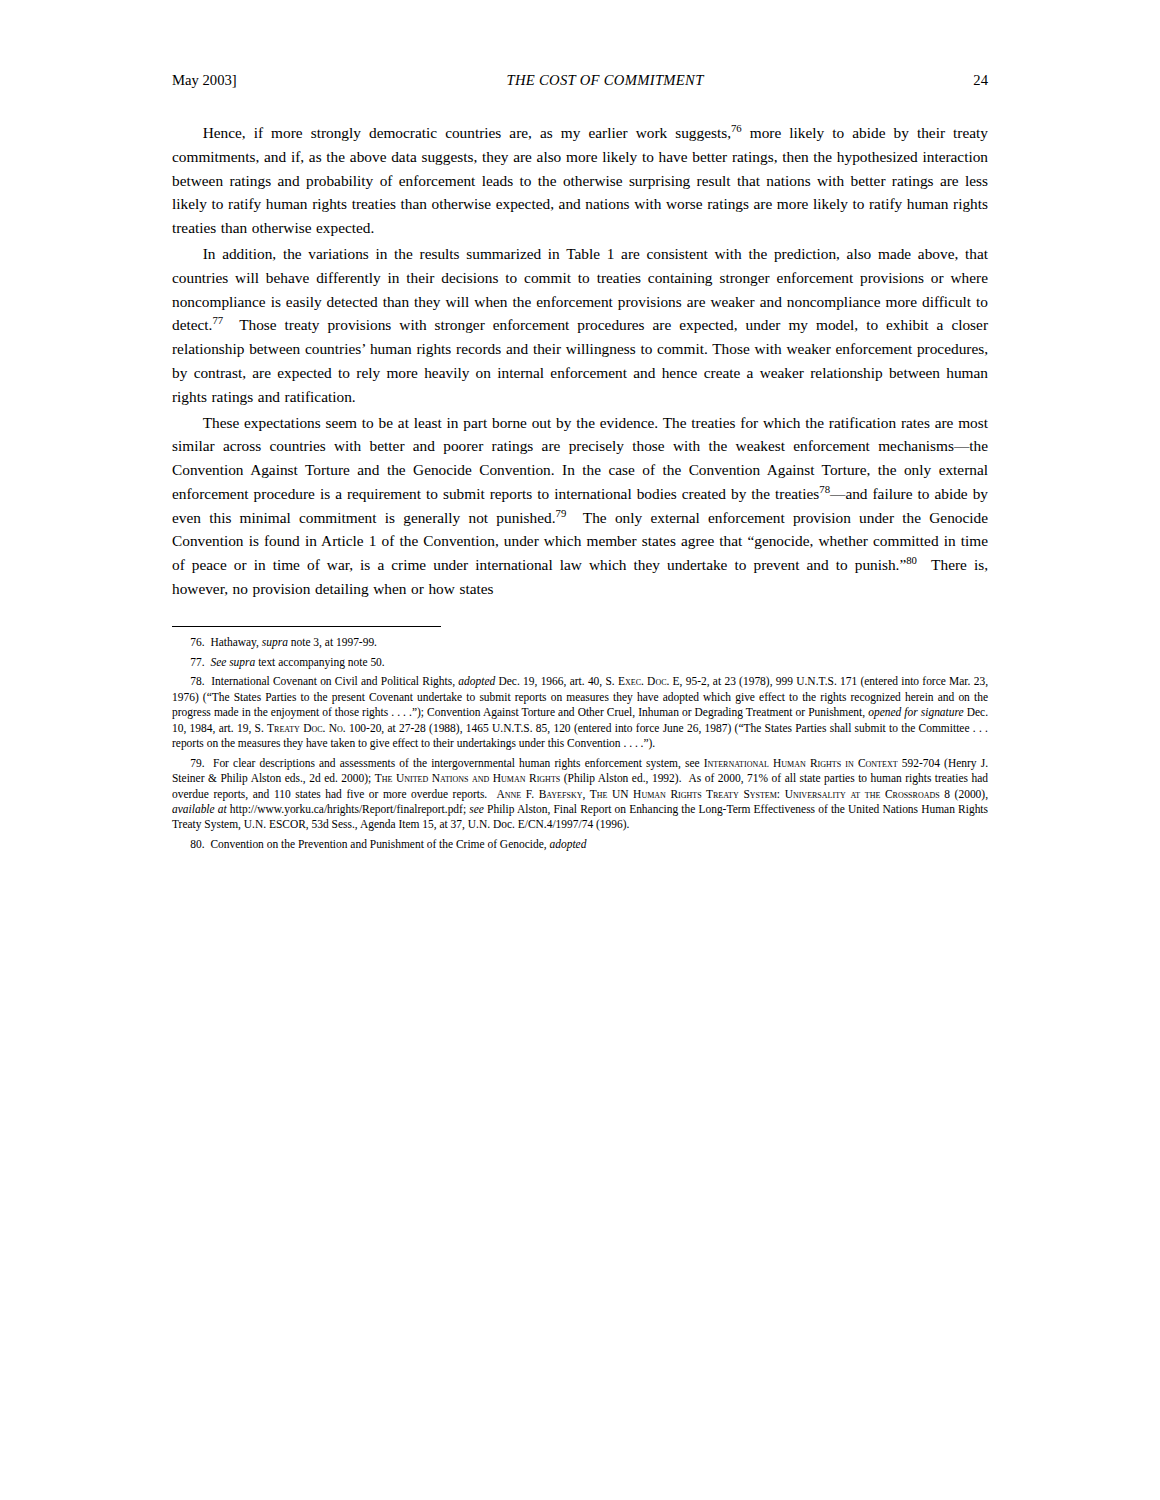May 2003] THE COST OF COMMITMENT 24
Hence, if more strongly democratic countries are, as my earlier work suggests,76 more likely to abide by their treaty commitments, and if, as the above data suggests, they are also more likely to have better ratings, then the hypothesized interaction between ratings and probability of enforcement leads to the otherwise surprising result that nations with better ratings are less likely to ratify human rights treaties than otherwise expected, and nations with worse ratings are more likely to ratify human rights treaties than otherwise expected.
In addition, the variations in the results summarized in Table 1 are consistent with the prediction, also made above, that countries will behave differently in their decisions to commit to treaties containing stronger enforcement provisions or where noncompliance is easily detected than they will when the enforcement provisions are weaker and noncompliance more difficult to detect.77 Those treaty provisions with stronger enforcement procedures are expected, under my model, to exhibit a closer relationship between countries’ human rights records and their willingness to commit. Those with weaker enforcement procedures, by contrast, are expected to rely more heavily on internal enforcement and hence create a weaker relationship between human rights ratings and ratification.
These expectations seem to be at least in part borne out by the evidence. The treaties for which the ratification rates are most similar across countries with better and poorer ratings are precisely those with the weakest enforcement mechanisms—the Convention Against Torture and the Genocide Convention. In the case of the Convention Against Torture, the only external enforcement procedure is a requirement to submit reports to international bodies created by the treaties78—and failure to abide by even this minimal commitment is generally not punished.79 The only external enforcement provision under the Genocide Convention is found in Article 1 of the Convention, under which member states agree that “genocide, whether committed in time of peace or in time of war, is a crime under international law which they undertake to prevent and to punish.”80 There is, however, no provision detailing when or how states
76. Hathaway, supra note 3, at 1997-99.
77. See supra text accompanying note 50.
78. International Covenant on Civil and Political Rights, adopted Dec. 19, 1966, art. 40, S. Exec. Doc. E, 95-2, at 23 (1978), 999 U.N.T.S. 171 (entered into force Mar. 23, 1976) (“The States Parties to the present Covenant undertake to submit reports on measures they have adopted which give effect to the rights recognized herein and on the progress made in the enjoyment of those rights . . . .”); Convention Against Torture and Other Cruel, Inhuman or Degrading Treatment or Punishment, opened for signature Dec. 10, 1984, art. 19, S. Treaty Doc. No. 100-20, at 27-28 (1988), 1465 U.N.T.S. 85, 120 (entered into force June 26, 1987) (“The States Parties shall submit to the Committee . . . reports on the measures they have taken to give effect to their undertakings under this Convention . . . .”).
79. For clear descriptions and assessments of the intergovernmental human rights enforcement system, see International Human Rights in Context 592-704 (Henry J. Steiner & Philip Alston eds., 2d ed. 2000); The United Nations and Human Rights (Philip Alston ed., 1992). As of 2000, 71% of all state parties to human rights treaties had overdue reports, and 110 states had five or more overdue reports. Anne F. Bayefsky, The UN Human Rights Treaty System: Universality at the Crossroads 8 (2000), available at http://www.yorku.ca/hrights/Report/finalreport.pdf; see Philip Alston, Final Report on Enhancing the Long-Term Effectiveness of the United Nations Human Rights Treaty System, U.N. ESCOR, 53d Sess., Agenda Item 15, at 37, U.N. Doc. E/CN.4/1997/74 (1996).
80. Convention on the Prevention and Punishment of the Crime of Genocide, adopted